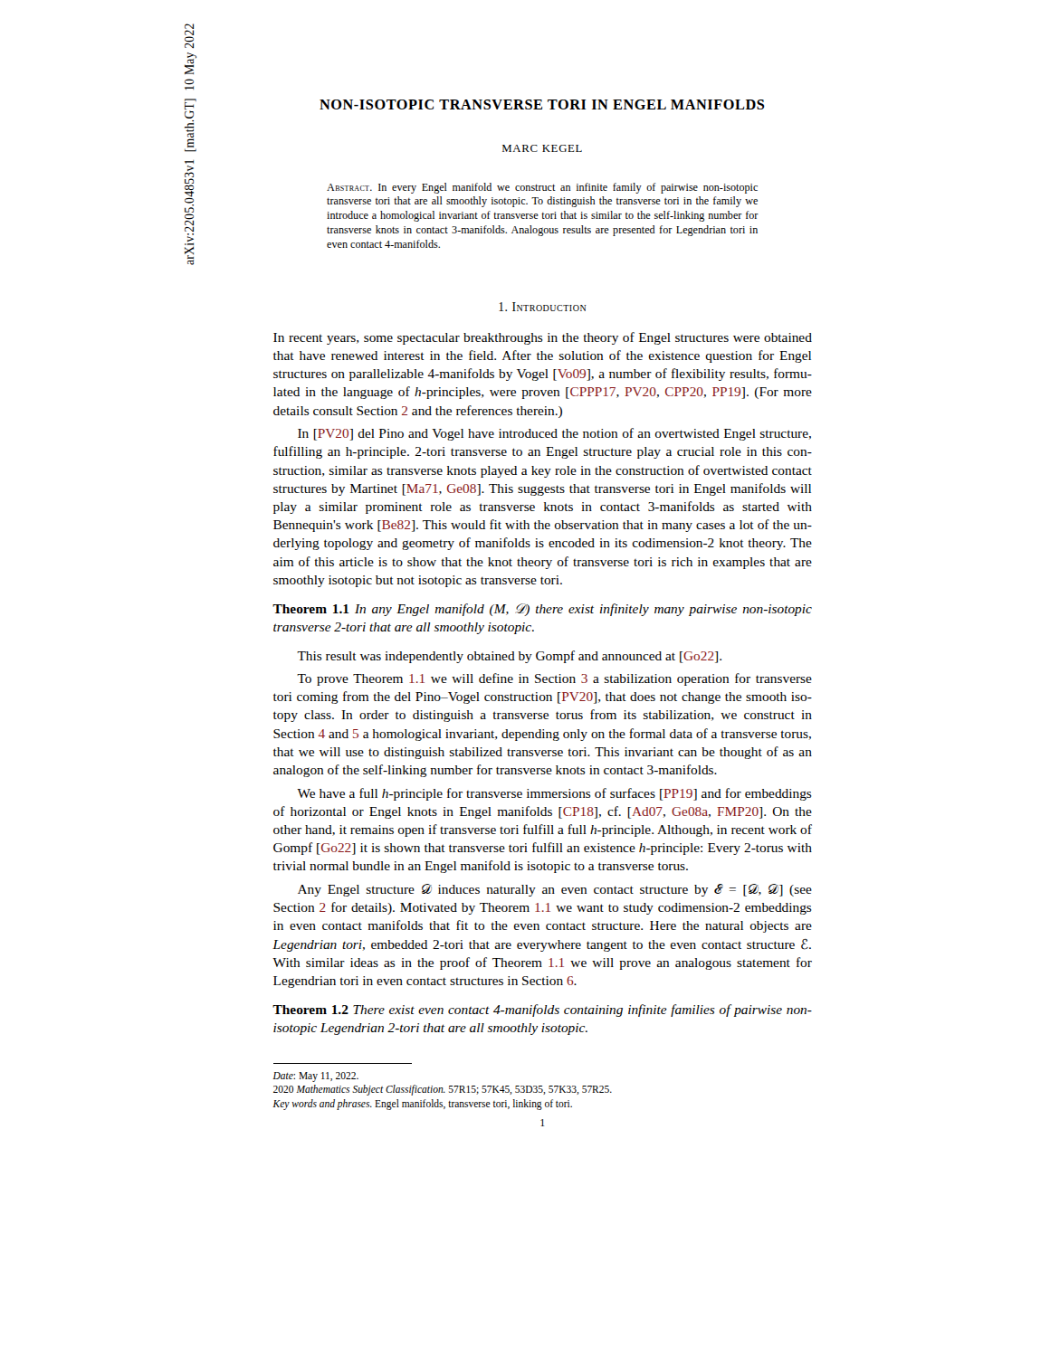arXiv:2205.04853v1 [math.GT] 10 May 2022
Non-isotopic transverse tori in Engel manifolds
Marc Kegel
Abstract. In every Engel manifold we construct an infinite family of pairwise non-isotopic transverse tori that are all smoothly isotopic. To distinguish the transverse tori in the family we introduce a homological invariant of transverse tori that is similar to the self-linking number for transverse knots in contact 3-manifolds. Analogous results are presented for Legendrian tori in even contact 4-manifolds.
1. Introduction
In recent years, some spectacular breakthroughs in the theory of Engel structures were obtained that have renewed interest in the field. After the solution of the existence question for Engel structures on parallelizable 4-manifolds by Vogel [Vo09], a number of flexibility results, formulated in the language of h-principles, were proven [CPPP17, PV20, CPP20, PP19]. (For more details consult Section 2 and the references therein.)
In [PV20] del Pino and Vogel have introduced the notion of an overtwisted Engel structure, fulfilling an h-principle. 2-tori transverse to an Engel structure play a crucial role in this construction, similar as transverse knots played a key role in the construction of overtwisted contact structures by Martinet [Ma71, Ge08]. This suggests that transverse tori in Engel manifolds will play a similar prominent role as transverse knots in contact 3-manifolds as started with Bennequin's work [Be82]. This would fit with the observation that in many cases a lot of the underlying topology and geometry of manifolds is encoded in its codimension-2 knot theory. The aim of this article is to show that the knot theory of transverse tori is rich in examples that are smoothly isotopic but not isotopic as transverse tori.
Theorem 1.1 In any Engel manifold (M, 𝒟) there exist infinitely many pairwise non-isotopic transverse 2-tori that are all smoothly isotopic.
This result was independently obtained by Gompf and announced at [Go22].
To prove Theorem 1.1 we will define in Section 3 a stabilization operation for transverse tori coming from the del Pino–Vogel construction [PV20], that does not change the smooth isotopy class. In order to distinguish a transverse torus from its stabilization, we construct in Section 4 and 5 a homological invariant, depending only on the formal data of a transverse torus, that we will use to distinguish stabilized transverse tori. This invariant can be thought of as an analogon of the self-linking number for transverse knots in contact 3-manifolds.
We have a full h-principle for transverse immersions of surfaces [PP19] and for embeddings of horizontal or Engel knots in Engel manifolds [CP18], cf. [Ad07, Ge08a, FMP20]. On the other hand, it remains open if transverse tori fulfill a full h-principle. Although, in recent work of Gompf [Go22] it is shown that transverse tori fulfill an existence h-principle: Every 2-torus with trivial normal bundle in an Engel manifold is isotopic to a transverse torus.
Any Engel structure 𝒟 induces naturally an even contact structure by ℰ = [𝒟, 𝒟] (see Section 2 for details). Motivated by Theorem 1.1 we want to study codimension-2 embeddings in even contact manifolds that fit to the even contact structure. Here the natural objects are Legendrian tori, embedded 2-tori that are everywhere tangent to the even contact structure ℰ. With similar ideas as in the proof of Theorem 1.1 we will prove an analogous statement for Legendrian tori in even contact structures in Section 6.
Theorem 1.2 There exist even contact 4-manifolds containing infinite families of pairwise non-isotopic Legendrian 2-tori that are all smoothly isotopic.
Date: May 11, 2022.
2020 Mathematics Subject Classification. 57R15; 57K45, 53D35, 57K33, 57R25.
Key words and phrases. Engel manifolds, transverse tori, linking of tori.
1